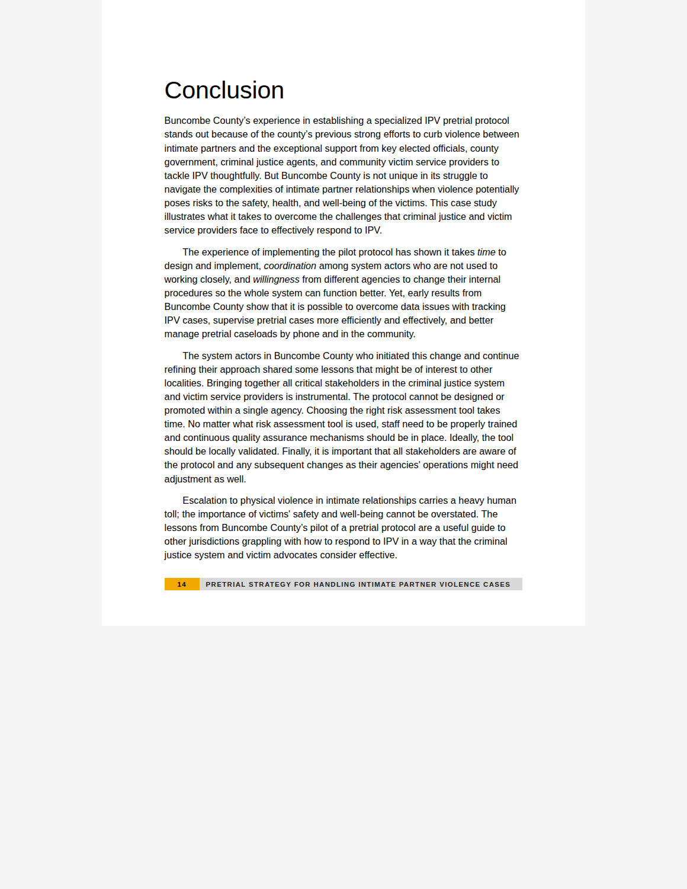Conclusion
Buncombe County’s experience in establishing a specialized IPV pretrial protocol stands out because of the county’s previous strong efforts to curb violence between intimate partners and the exceptional support from key elected officials, county government, criminal justice agents, and community victim service providers to tackle IPV thoughtfully. But Buncombe County is not unique in its struggle to navigate the complexities of intimate partner relationships when violence potentially poses risks to the safety, health, and well-being of the victims. This case study illustrates what it takes to overcome the challenges that criminal justice and victim service providers face to effectively respond to IPV.
The experience of implementing the pilot protocol has shown it takes time to design and implement, coordination among system actors who are not used to working closely, and willingness from different agencies to change their internal procedures so the whole system can function better. Yet, early results from Buncombe County show that it is possible to overcome data issues with tracking IPV cases, supervise pretrial cases more efficiently and effectively, and better manage pretrial caseloads by phone and in the community.
The system actors in Buncombe County who initiated this change and continue refining their approach shared some lessons that might be of interest to other localities. Bringing together all critical stakeholders in the criminal justice system and victim service providers is instrumental. The protocol cannot be designed or promoted within a single agency. Choosing the right risk assessment tool takes time. No matter what risk assessment tool is used, staff need to be properly trained and continuous quality assurance mechanisms should be in place. Ideally, the tool should be locally validated. Finally, it is important that all stakeholders are aware of the protocol and any subsequent changes as their agencies' operations might need adjustment as well.
Escalation to physical violence in intimate relationships carries a heavy human toll; the importance of victims' safety and well-being cannot be overstated. The lessons from Buncombe County’s pilot of a pretrial protocol are a useful guide to other jurisdictions grappling with how to respond to IPV in a way that the criminal justice system and victim advocates consider effective.
14
PRETRIAL STRATEGY FOR HANDLING INTIMATE PARTNER VIOLENCE CASES